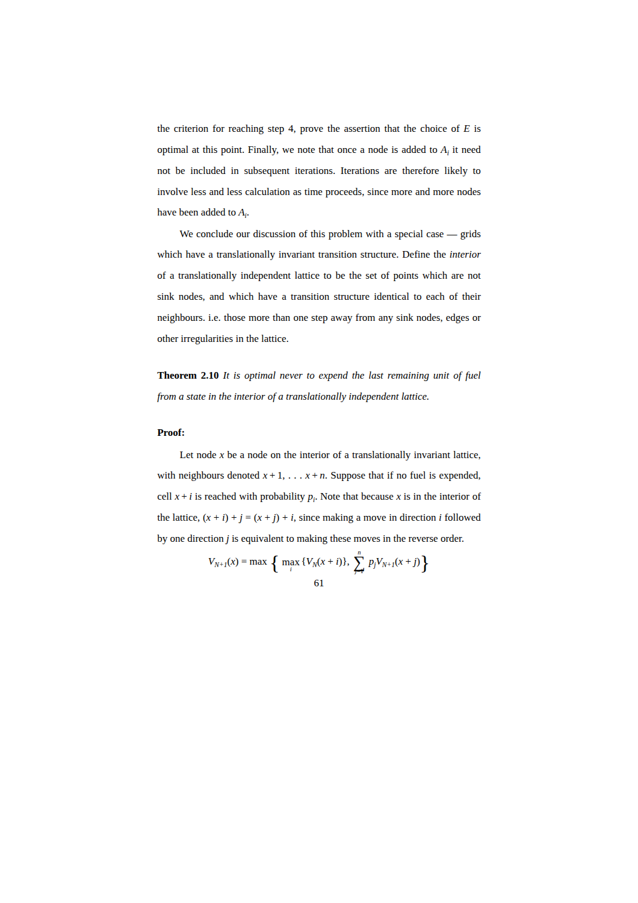the criterion for reaching step 4, prove the assertion that the choice of E is optimal at this point. Finally, we note that once a node is added to Ai it need not be included in subsequent iterations. Iterations are therefore likely to involve less and less calculation as time proceeds, since more and more nodes have been added to Ai.
We conclude our discussion of this problem with a special case — grids which have a translationally invariant transition structure. Define the interior of a translationally independent lattice to be the set of points which are not sink nodes, and which have a transition structure identical to each of their neighbours. i.e. those more than one step away from any sink nodes, edges or other irregularities in the lattice.
Theorem 2.10 It is optimal never to expend the last remaining unit of fuel from a state in the interior of a translationally independent lattice.
Proof:
Let node x be a node on the interior of a translationally invariant lattice, with neighbours denoted x + 1, . . . x + n. Suppose that if no fuel is expended, cell x + i is reached with probability pi. Note that because x is in the interior of the lattice, (x + i) + j = (x + j) + i, since making a move in direction i followed by one direction j is equivalent to making these moves in the reverse order.
VN+1(x) = max { maxi{VN(x + i)}, n∑j=1 pjVN+1(x + j)}
61